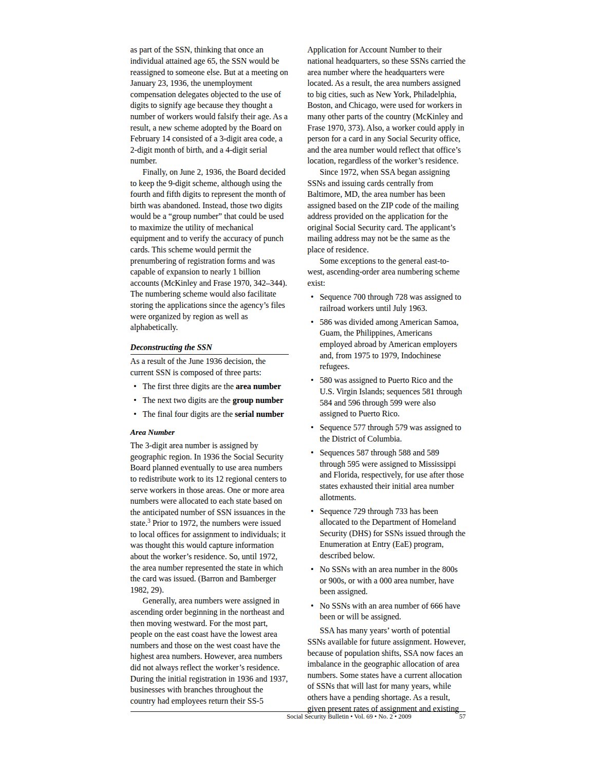as part of the SSN, thinking that once an individual attained age 65, the SSN would be reassigned to someone else. But at a meeting on January 23, 1936, the unemployment compensation delegates objected to the use of digits to signify age because they thought a number of workers would falsify their age. As a result, a new scheme adopted by the Board on February 14 consisted of a 3-digit area code, a 2-digit month of birth, and a 4-digit serial number.
Finally, on June 2, 1936, the Board decided to keep the 9-digit scheme, although using the fourth and fifth digits to represent the month of birth was abandoned. Instead, those two digits would be a “group number” that could be used to maximize the utility of mechanical equipment and to verify the accuracy of punch cards. This scheme would permit the prenumbering of registration forms and was capable of expansion to nearly 1 billion accounts (McKinley and Frase 1970, 342–344). The numbering scheme would also facilitate storing the applications since the agency’s files were organized by region as well as alphabetically.
Deconstructing the SSN
As a result of the June 1936 decision, the current SSN is composed of three parts:
The first three digits are the area number
The next two digits are the group number
The final four digits are the serial number
Area Number
The 3-digit area number is assigned by geographic region. In 1936 the Social Security Board planned eventually to use area numbers to redistribute work to its 12 regional centers to serve workers in those areas. One or more area numbers were allocated to each state based on the anticipated number of SSN issuances in the state.3 Prior to 1972, the numbers were issued to local offices for assignment to individuals; it was thought this would capture information about the worker’s residence. So, until 1972, the area number represented the state in which the card was issued. (Barron and Bamberger 1982, 29).
Generally, area numbers were assigned in ascending order beginning in the northeast and then moving westward. For the most part, people on the east coast have the lowest area numbers and those on the west coast have the highest area numbers. However, area numbers did not always reflect the worker’s residence. During the initial registration in 1936 and 1937, businesses with branches throughout the country had employees return their SS-5 Application for Account Number to their national headquarters, so these SSNs carried the area number where the headquarters were located. As a result, the area numbers assigned to big cities, such as New York, Philadelphia, Boston, and Chicago, were used for workers in many other parts of the country (McKinley and Frase 1970, 373). Also, a worker could apply in person for a card in any Social Security office, and the area number would reflect that office’s location, regardless of the worker’s residence.
Since 1972, when SSA began assigning SSNs and issuing cards centrally from Baltimore, MD, the area number has been assigned based on the ZIP code of the mailing address provided on the application for the original Social Security card. The applicant’s mailing address may not be the same as the place of residence.
Some exceptions to the general east-to-west, ascending-order area numbering scheme exist:
Sequence 700 through 728 was assigned to railroad workers until July 1963.
586 was divided among American Samoa, Guam, the Philippines, Americans employed abroad by American employers and, from 1975 to 1979, Indochinese refugees.
580 was assigned to Puerto Rico and the U.S. Virgin Islands; sequences 581 through 584 and 596 through 599 were also assigned to Puerto Rico.
Sequence 577 through 579 was assigned to the District of Columbia.
Sequences 587 through 588 and 589 through 595 were assigned to Mississippi and Florida, respectively, for use after those states exhausted their initial area number allotments.
Sequence 729 through 733 has been allocated to the Department of Homeland Security (DHS) for SSNs issued through the Enumeration at Entry (EaE) program, described below.
No SSNs with an area number in the 800s or 900s, or with a 000 area number, have been assigned.
No SSNs with an area number of 666 have been or will be assigned.
SSA has many years’ worth of potential SSNs available for future assignment. However, because of population shifts, SSA now faces an imbalance in the geographic allocation of area numbers. Some states have a current allocation of SSNs that will last for many years, while others have a pending shortage. As a result, given present rates of assignment and existing
Social Security Bulletin • Vol. 69 • No. 2 • 2009
57